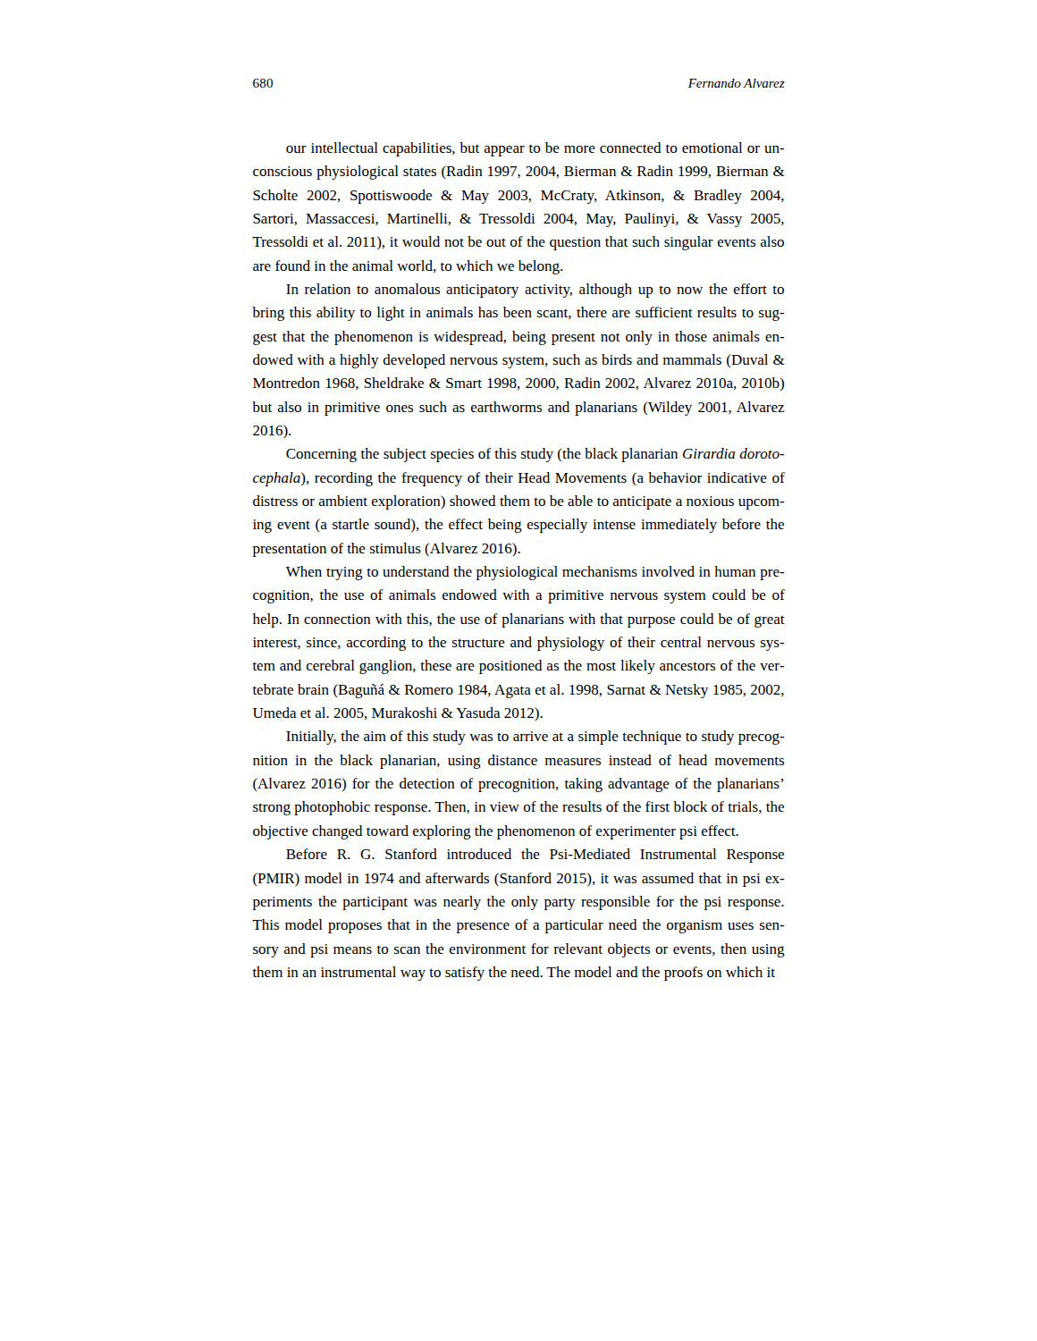680 Fernando Alvarez
our intellectual capabilities, but appear to be more connected to emotional or unconscious physiological states (Radin 1997, 2004, Bierman & Radin 1999, Bierman & Scholte 2002, Spottiswoode & May 2003, McCraty, Atkinson, & Bradley 2004, Sartori, Massaccesi, Martinelli, & Tressoldi 2004, May, Paulinyi, & Vassy 2005, Tressoldi et al. 2011), it would not be out of the question that such singular events also are found in the animal world, to which we belong.
In relation to anomalous anticipatory activity, although up to now the effort to bring this ability to light in animals has been scant, there are sufficient results to suggest that the phenomenon is widespread, being present not only in those animals endowed with a highly developed nervous system, such as birds and mammals (Duval & Montredon 1968, Sheldrake & Smart 1998, 2000, Radin 2002, Alvarez 2010a, 2010b) but also in primitive ones such as earthworms and planarians (Wildey 2001, Alvarez 2016).
Concerning the subject species of this study (the black planarian Girardia dorotocephala), recording the frequency of their Head Movements (a behavior indicative of distress or ambient exploration) showed them to be able to anticipate a noxious upcoming event (a startle sound), the effect being especially intense immediately before the presentation of the stimulus (Alvarez 2016).
When trying to understand the physiological mechanisms involved in human precognition, the use of animals endowed with a primitive nervous system could be of help. In connection with this, the use of planarians with that purpose could be of great interest, since, according to the structure and physiology of their central nervous system and cerebral ganglion, these are positioned as the most likely ancestors of the vertebrate brain (Baguñá & Romero 1984, Agata et al. 1998, Sarnat & Netsky 1985, 2002, Umeda et al. 2005, Murakoshi & Yasuda 2012).
Initially, the aim of this study was to arrive at a simple technique to study precognition in the black planarian, using distance measures instead of head movements (Alvarez 2016) for the detection of precognition, taking advantage of the planarians’ strong photophobic response. Then, in view of the results of the first block of trials, the objective changed toward exploring the phenomenon of experimenter psi effect.
Before R. G. Stanford introduced the Psi-Mediated Instrumental Response (PMIR) model in 1974 and afterwards (Stanford 2015), it was assumed that in psi experiments the participant was nearly the only party responsible for the psi response. This model proposes that in the presence of a particular need the organism uses sensory and psi means to scan the environment for relevant objects or events, then using them in an instrumental way to satisfy the need. The model and the proofs on which it